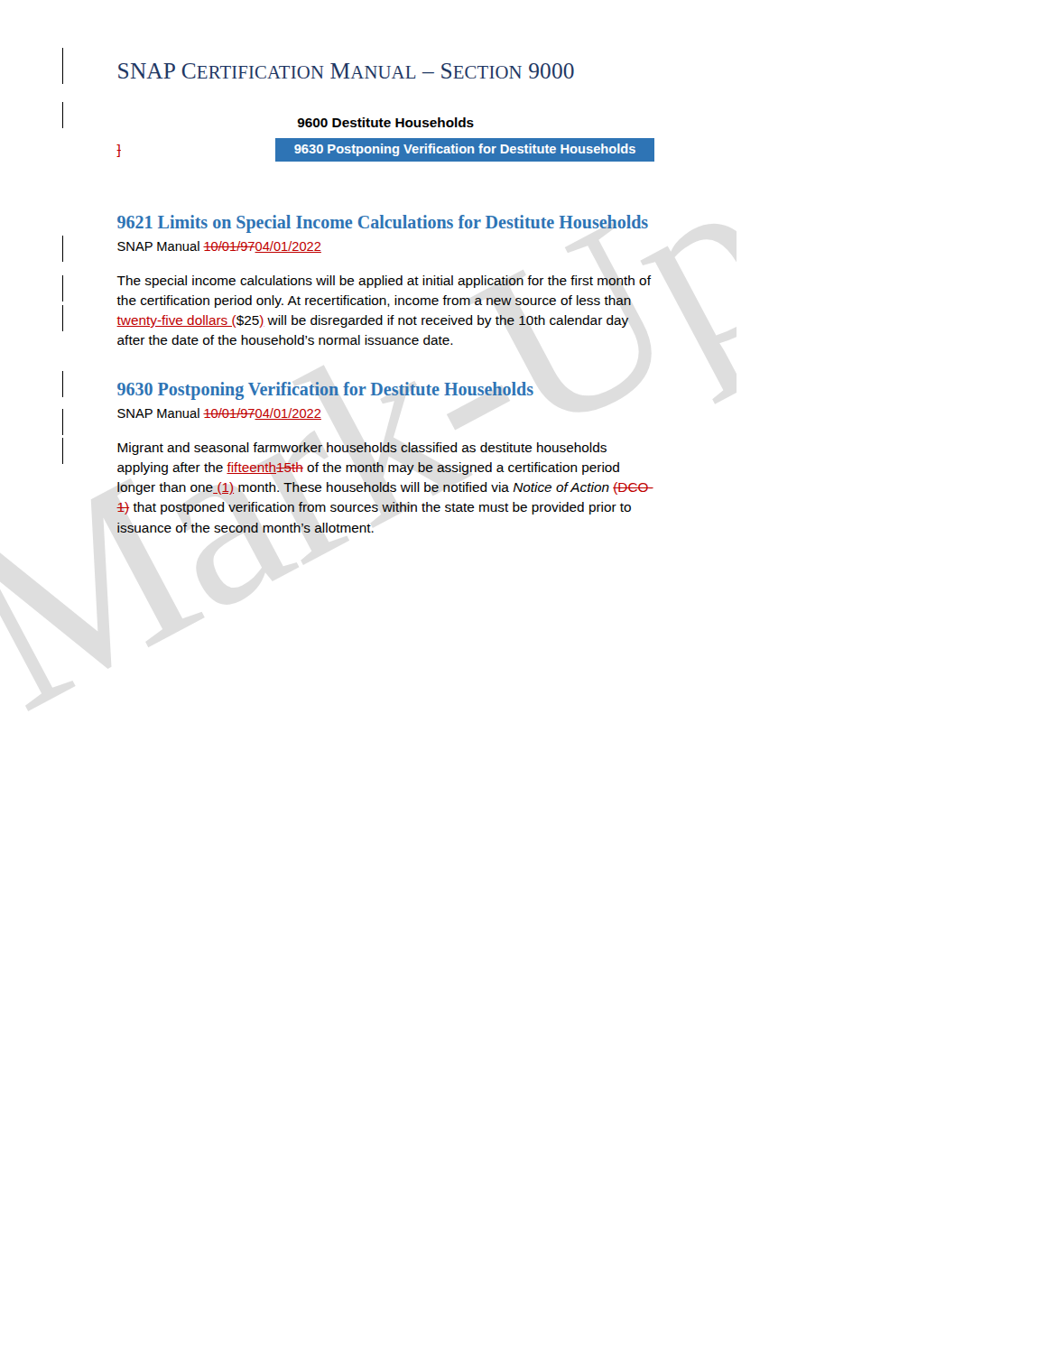Mark-Up
SNAP CERTIFICATION MANUAL – SECTION 9000
9600 Destitute Households
]
9630 Postponing Verification for Destitute Households
9621 Limits on Special Income Calculations for Destitute Households
SNAP Manual 10/01/9704/01/2022
The special income calculations will be applied at initial application for the first month of the certification period only. At recertification, income from a new source of less than twenty-five dollars ($25) will be disregarded if not received by the 10th calendar day after the date of the household’s normal issuance date.
9630 Postponing Verification for Destitute Households
SNAP Manual 10/01/9704/01/2022
Migrant and seasonal farmworker households classified as destitute households applying after the fifteenth 15th of the month may be assigned a certification period longer than one (1) month. These households will be notified via Notice of Action (DCO-1) that postponed verification from sources within the state must be provided prior to issuance of the second month’s allotment.